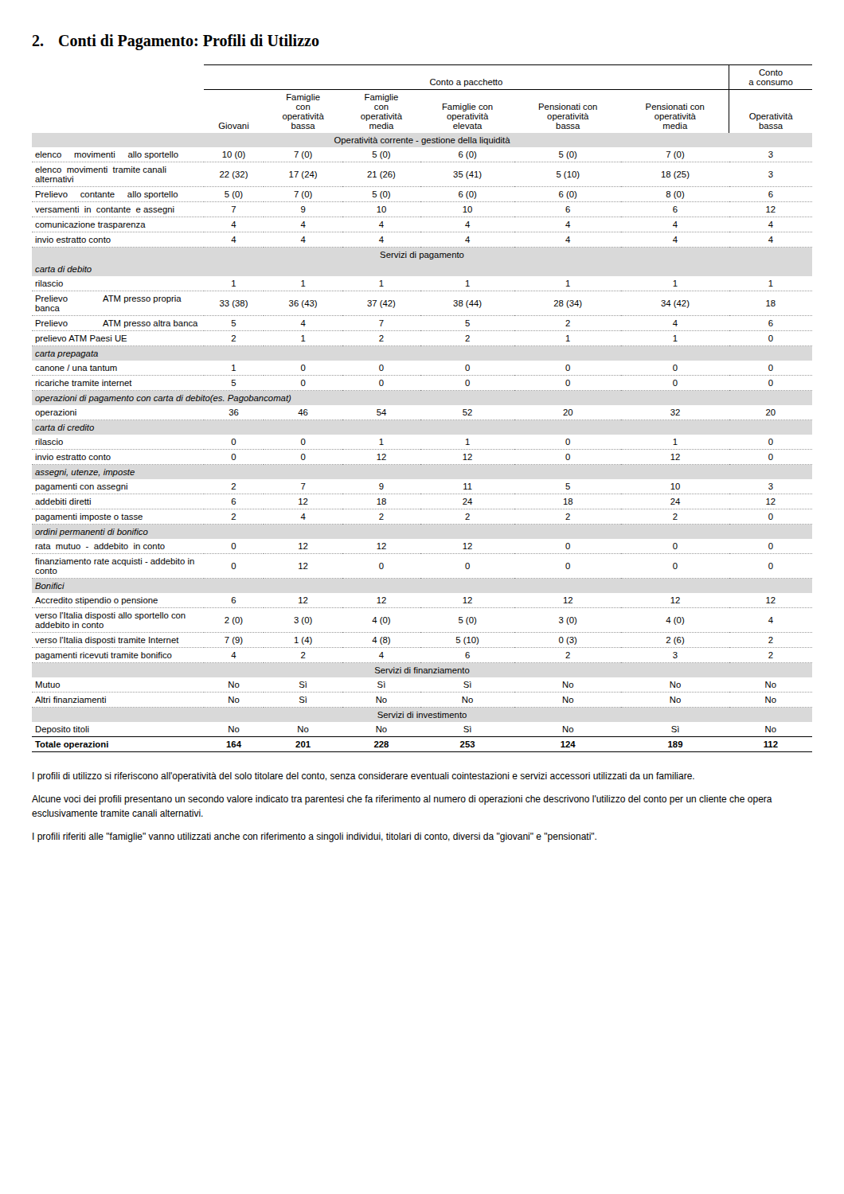2. Conti di Pagamento: Profili di Utilizzo
| | Conto a pacchetto | Conto a consumo |
| --- | --- | --- |
| | Giovani | Famiglie con operatività bassa | Famiglie con operatività media | Famiglie con operatività elevata | Pensionati con operatività bassa | Pensionati con operatività media | Operatività bassa |
| Operatività corrente - gestione della liquidità |
| elenco movimenti allo sportello | 10 (0) | 7 (0) | 5 (0) | 6 (0) | 5 (0) | 7 (0) | 3 |
| elenco movimenti tramite canali alternativi | 22 (32) | 17 (24) | 21 (26) | 35 (41) | 5 (10) | 18 (25) | 3 |
| Prelievo contante allo sportello | 5 (0) | 7 (0) | 5 (0) | 6 (0) | 6 (0) | 8 (0) | 6 |
| versamenti in contante e assegni | 7 | 9 | 10 | 10 | 6 | 6 | 12 |
| comunicazione trasparenza | 4 | 4 | 4 | 4 | 4 | 4 | 4 |
| invio estratto conto | 4 | 4 | 4 | 4 | 4 | 4 | 4 |
| Servizi di pagamento |
| carta di debito |
| rilascio | 1 | 1 | 1 | 1 | 1 | 1 | 1 |
| Prelievo ATM presso propria banca | 33 (38) | 36 (43) | 37 (42) | 38 (44) | 28 (34) | 34 (42) | 18 |
| Prelievo ATM presso altra banca | 5 | 4 | 7 | 5 | 2 | 4 | 6 |
| prelievo ATM Paesi UE | 2 | 1 | 2 | 2 | 1 | 1 | 0 |
| carta prepagata |
| canone / una tantum | 1 | 0 | 0 | 0 | 0 | 0 | 0 |
| ricariche tramite internet | 5 | 0 | 0 | 0 | 0 | 0 | 0 |
| operazioni di pagamento con carta di debito(es. Pagobancomat) |
| operazioni | 36 | 46 | 54 | 52 | 20 | 32 | 20 |
| carta di credito |
| rilascio | 0 | 0 | 1 | 1 | 0 | 1 | 0 |
| invio estratto conto | 0 | 0 | 12 | 12 | 0 | 12 | 0 |
| assegni, utenze, imposte |
| pagamenti con assegni | 2 | 7 | 9 | 11 | 5 | 10 | 3 |
| addebiti diretti | 6 | 12 | 18 | 24 | 18 | 24 | 12 |
| pagamenti imposte o tasse | 2 | 4 | 2 | 2 | 2 | 2 | 0 |
| ordini permanenti di bonifico |
| rata mutuo - addebito in conto | 0 | 12 | 12 | 12 | 0 | 0 | 0 |
| finanziamento rate acquisti - addebito in conto | 0 | 12 | 0 | 0 | 0 | 0 | 0 |
| Bonifici |
| Accredito stipendio o pensione | 6 | 12 | 12 | 12 | 12 | 12 | 12 |
| verso l'Italia disposti allo sportello con addebito in conto | 2 (0) | 3 (0) | 4 (0) | 5 (0) | 3 (0) | 4 (0) | 4 |
| verso l'Italia disposti tramite Internet | 7 (9) | 1 (4) | 4 (8) | 5 (10) | 0 (3) | 2 (6) | 2 |
| pagamenti ricevuti tramite bonifico | 4 | 2 | 4 | 6 | 2 | 3 | 2 |
| Servizi di finanziamento |
| Mutuo | No | Sì | Sì | Sì | No | No | No |
| Altri finanziamenti | No | Sì | No | No | No | No | No |
| Servizi di investimento |
| Deposito titoli | No | No | No | Sì | No | Sì | No |
| Totale operazioni | 164 | 201 | 228 | 253 | 124 | 189 | 112 |
I profili di utilizzo si riferiscono all'operatività del solo titolare del conto, senza considerare eventuali cointestazioni e servizi accessori utilizzati da un familiare.
Alcune voci dei profili presentano un secondo valore indicato tra parentesi che fa riferimento al numero di operazioni che descrivono l'utilizzo del conto per un cliente che opera esclusivamente tramite canali alternativi.
I profili riferiti alle "famiglie" vanno utilizzati anche con riferimento a singoli individui, titolari di conto, diversi da "giovani" e "pensionati".